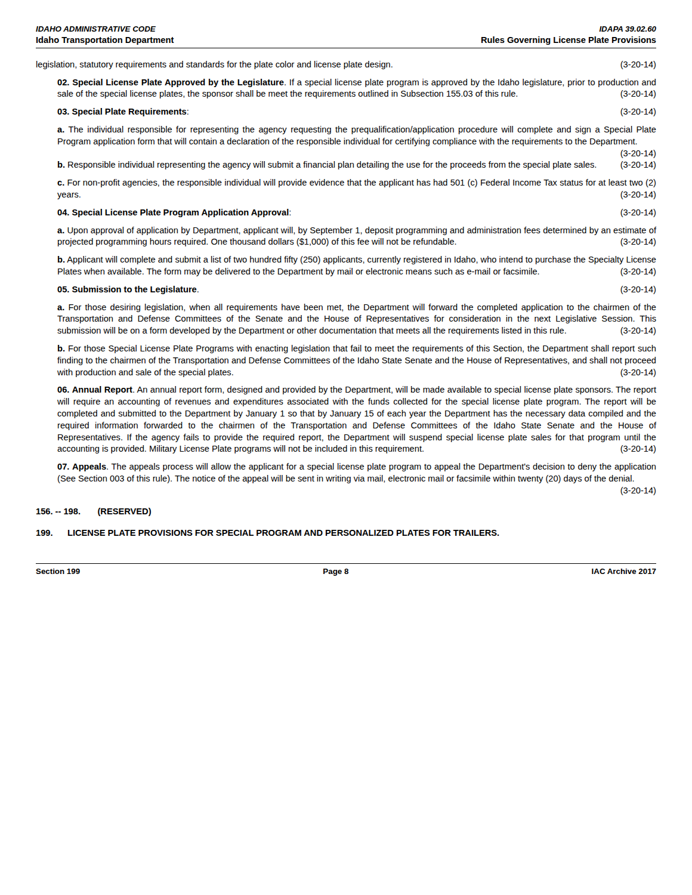IDAHO ADMINISTRATIVE CODE IDAPA 39.02.60
Idaho Transportation Department Rules Governing License Plate Provisions
legislation, statutory requirements and standards for the plate color and license plate design. (3-20-14)
02. Special License Plate Approved by the Legislature. If a special license plate program is approved by the Idaho legislature, prior to production and sale of the special license plates, the sponsor shall be meet the requirements outlined in Subsection 155.03 of this rule. (3-20-14)
03. Special Plate Requirements: (3-20-14)
a. The individual responsible for representing the agency requesting the prequalification/application procedure will complete and sign a Special Plate Program application form that will contain a declaration of the responsible individual for certifying compliance with the requirements to the Department. (3-20-14)
b. Responsible individual representing the agency will submit a financial plan detailing the use for the proceeds from the special plate sales. (3-20-14)
c. For non-profit agencies, the responsible individual will provide evidence that the applicant has had 501 (c) Federal Income Tax status for at least two (2) years. (3-20-14)
04. Special License Plate Program Application Approval: (3-20-14)
a. Upon approval of application by Department, applicant will, by September 1, deposit programming and administration fees determined by an estimate of projected programming hours required. One thousand dollars ($1,000) of this fee will not be refundable. (3-20-14)
b. Applicant will complete and submit a list of two hundred fifty (250) applicants, currently registered in Idaho, who intend to purchase the Specialty License Plates when available. The form may be delivered to the Department by mail or electronic means such as e-mail or facsimile. (3-20-14)
05. Submission to the Legislature. (3-20-14)
a. For those desiring legislation, when all requirements have been met, the Department will forward the completed application to the chairmen of the Transportation and Defense Committees of the Senate and the House of Representatives for consideration in the next Legislative Session. This submission will be on a form developed by the Department or other documentation that meets all the requirements listed in this rule. (3-20-14)
b. For those Special License Plate Programs with enacting legislation that fail to meet the requirements of this Section, the Department shall report such finding to the chairmen of the Transportation and Defense Committees of the Idaho State Senate and the House of Representatives, and shall not proceed with production and sale of the special plates. (3-20-14)
06. Annual Report. An annual report form, designed and provided by the Department, will be made available to special license plate sponsors. The report will require an accounting of revenues and expenditures associated with the funds collected for the special license plate program. The report will be completed and submitted to the Department by January 1 so that by January 15 of each year the Department has the necessary data compiled and the required information forwarded to the chairmen of the Transportation and Defense Committees of the Idaho State Senate and the House of Representatives. If the agency fails to provide the required report, the Department will suspend special license plate sales for that program until the accounting is provided. Military License Plate programs will not be included in this requirement. (3-20-14)
07. Appeals. The appeals process will allow the applicant for a special license plate program to appeal the Department's decision to deny the application (See Section 003 of this rule). The notice of the appeal will be sent in writing via mail, electronic mail or facsimile within twenty (20) days of the denial. (3-20-14)
156. -- 198. (RESERVED)
199. LICENSE PLATE PROVISIONS FOR SPECIAL PROGRAM AND PERSONALIZED PLATES FOR TRAILERS.
Section 199 Page 8 IAC Archive 2017